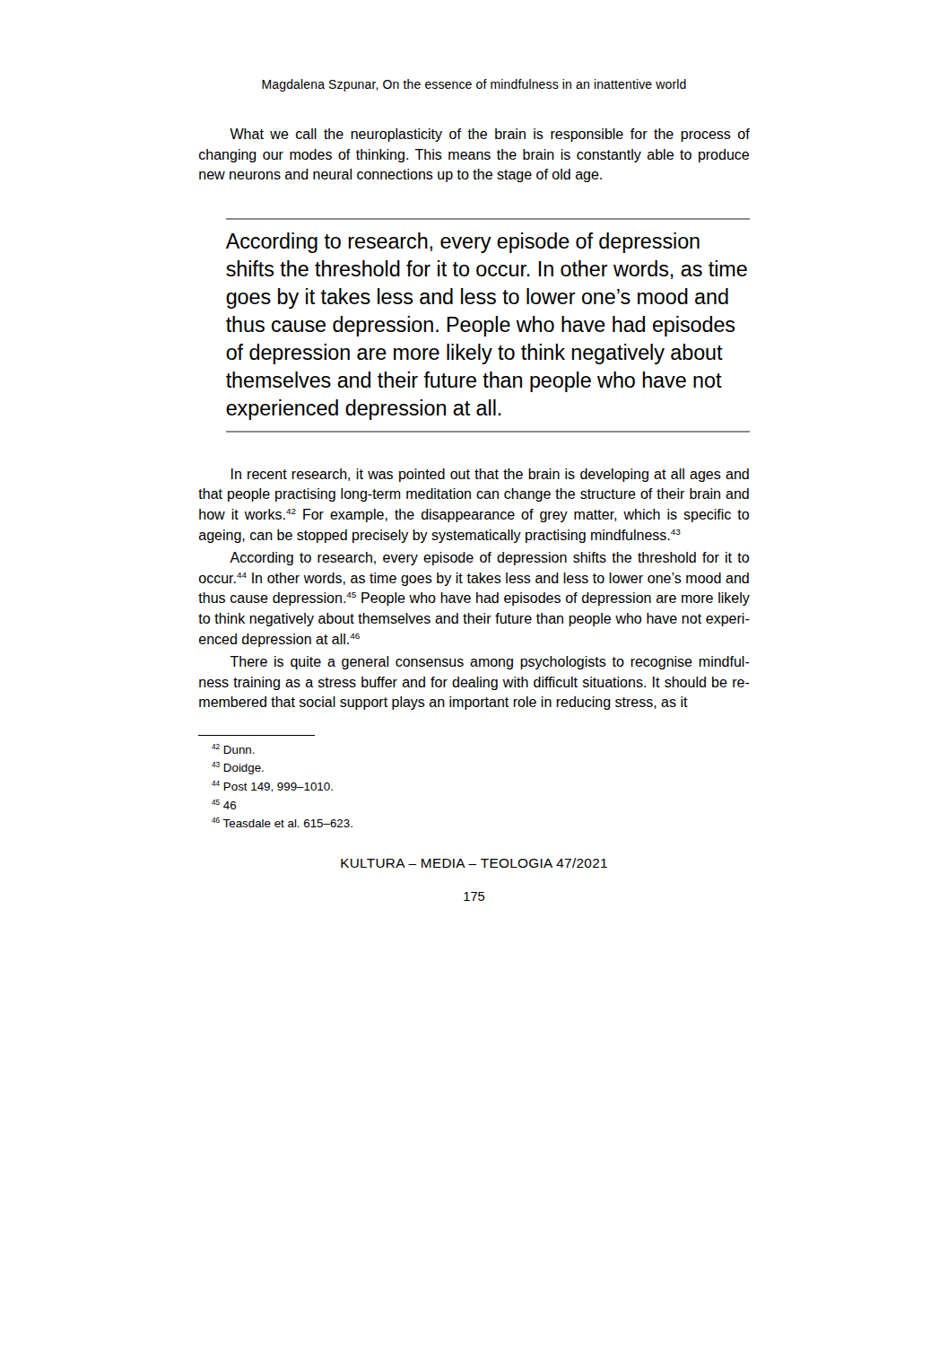Magdalena Szpunar, On the essence of mindfulness in an inattentive world
What we call the neuroplasticity of the brain is responsible for the process of changing our modes of thinking. This means the brain is constantly able to produce new neurons and neural connections up to the stage of old age.
According to research, every episode of depression shifts the threshold for it to occur. In other words, as time goes by it takes less and less to lower one’s mood and thus cause depression. People who have had episodes of depression are more likely to think negatively about themselves and their future than people who have not experienced depression at all.
In recent research, it was pointed out that the brain is developing at all ages and that people practising long-term meditation can change the structure of their brain and how it works.42 For example, the disappearance of grey matter, which is specific to ageing, can be stopped precisely by systematically practising mindfulness.43
According to research, every episode of depression shifts the threshold for it to occur.44 In other words, as time goes by it takes less and less to lower one’s mood and thus cause depression.45 People who have had episodes of depression are more likely to think negatively about themselves and their future than people who have not experienced depression at all.46
There is quite a general consensus among psychologists to recognise mindfulness training as a stress buffer and for dealing with difficult situations. It should be remembered that social support plays an important role in reducing stress, as it
42 Dunn.
43 Doidge.
44 Post 149, 999–1010.
45 46
46 Teasdale et al. 615–623.
KULTURA – MEDIA – TEOLOGIA 47/2021
175